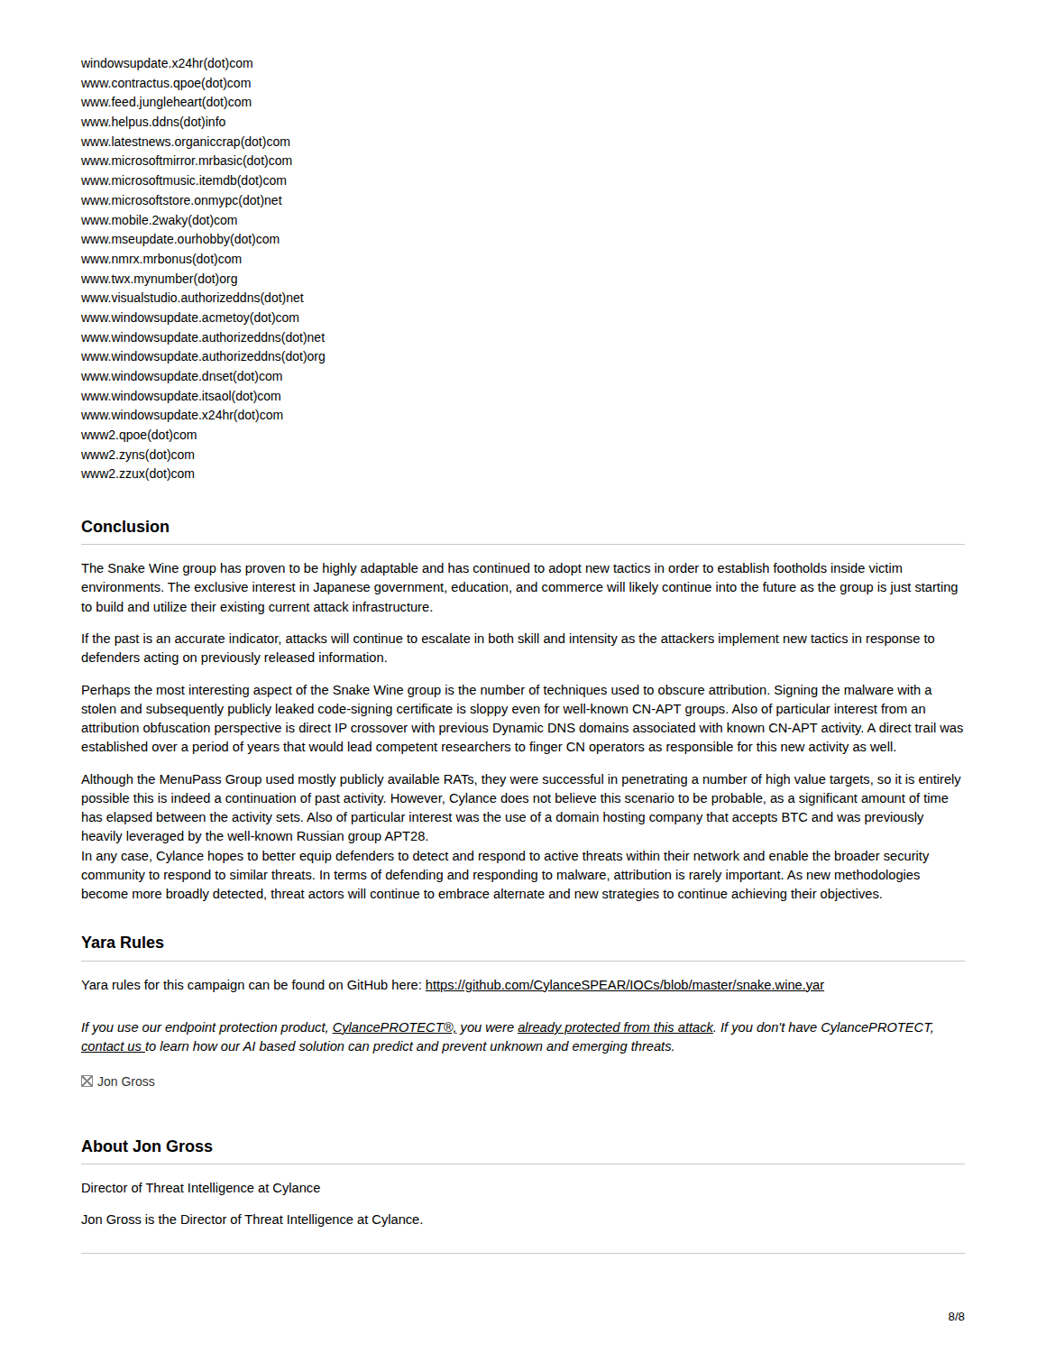windowsupdate.x24hr(dot)com
www.contractus.qpoe(dot)com
www.feed.jungleheart(dot)com
www.helpus.ddns(dot)info
www.latestnews.organiccrap(dot)com
www.microsoftmirror.mrbasic(dot)com
www.microsoftmusic.itemdb(dot)com
www.microsoftstore.onmypc(dot)net
www.mobile.2waky(dot)com
www.mseupdate.ourhobby(dot)com
www.nmrx.mrbonus(dot)com
www.twx.mynumber(dot)org
www.visualstudio.authorizeddns(dot)net
www.windowsupdate.acmetoy(dot)com
www.windowsupdate.authorizeddns(dot)net
www.windowsupdate.authorizeddns(dot)org
www.windowsupdate.dnset(dot)com
www.windowsupdate.itsaol(dot)com
www.windowsupdate.x24hr(dot)com
www2.qpoe(dot)com
www2.zyns(dot)com
www2.zzux(dot)com
Conclusion
The Snake Wine group has proven to be highly adaptable and has continued to adopt new tactics in order to establish footholds inside victim environments. The exclusive interest in Japanese government, education, and commerce will likely continue into the future as the group is just starting to build and utilize their existing current attack infrastructure.
If the past is an accurate indicator, attacks will continue to escalate in both skill and intensity as the attackers implement new tactics in response to defenders acting on previously released information.
Perhaps the most interesting aspect of the Snake Wine group is the number of techniques used to obscure attribution. Signing the malware with a stolen and subsequently publicly leaked code-signing certificate is sloppy even for well-known CN-APT groups. Also of particular interest from an attribution obfuscation perspective is direct IP crossover with previous Dynamic DNS domains associated with known CN-APT activity. A direct trail was established over a period of years that would lead competent researchers to finger CN operators as responsible for this new activity as well.
Although the MenuPass Group used mostly publicly available RATs, they were successful in penetrating a number of high value targets, so it is entirely possible this is indeed a continuation of past activity. However, Cylance does not believe this scenario to be probable, as a significant amount of time has elapsed between the activity sets. Also of particular interest was the use of a domain hosting company that accepts BTC and was previously heavily leveraged by the well-known Russian group APT28.
In any case, Cylance hopes to better equip defenders to detect and respond to active threats within their network and enable the broader security community to respond to similar threats. In terms of defending and responding to malware, attribution is rarely important. As new methodologies become more broadly detected, threat actors will continue to embrace alternate and new strategies to continue achieving their objectives.
Yara Rules
Yara rules for this campaign can be found on GitHub here: https://github.com/CylanceSPEAR/IOCs/blob/master/snake.wine.yar
If you use our endpoint protection product, CylancePROTECT®, you were already protected from this attack. If you don't have CylancePROTECT, contact us to learn how our AI based solution can predict and prevent unknown and emerging threats.
Jon Gross
About Jon Gross
Director of Threat Intelligence at Cylance
Jon Gross is the Director of Threat Intelligence at Cylance.
8/8